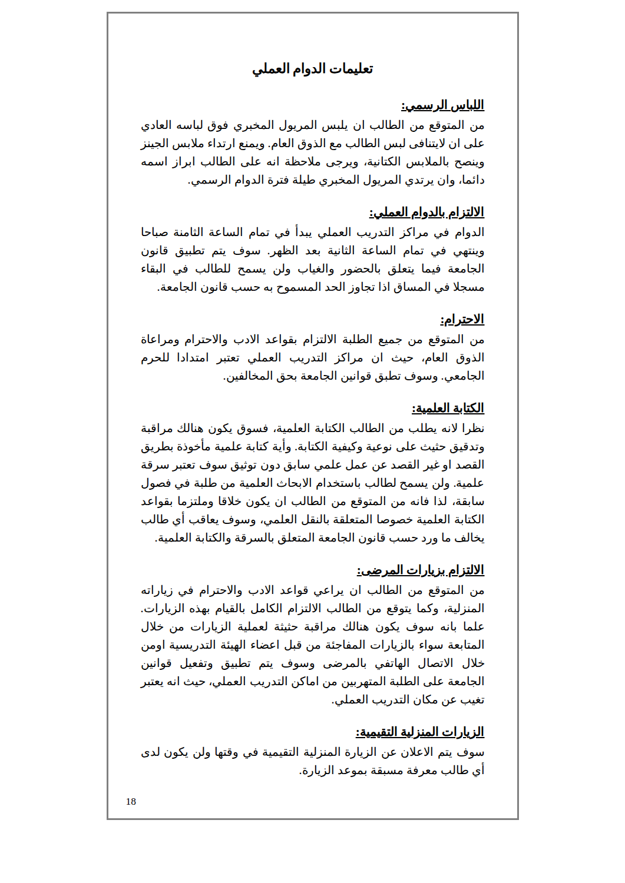تعليمات الدوام العملي
اللباس الرسمي:
من المتوقع من الطالب ان يلبس المريول المخبري فوق لباسه العادي على ان لايتنافى لبس الطالب مع الذوق العام. ويمنع ارتداء ملابس الجينز وينصح بالملابس الكتانية، ويرجى ملاحظة انه على الطالب ابراز اسمه دائما، وان يرتدي المريول المخبري طيلة فترة الدوام الرسمي.
الالتزام بالدوام العملي:
الدوام في مراكز التدريب العملي يبدأ في تمام الساعة الثامنة صباحا وينتهي في تمام الساعة الثانية بعد الظهر. سوف يتم تطبيق قانون الجامعة فيما يتعلق بالحضور والغياب ولن يسمح للطالب في البقاء مسجلا في المساق اذا تجاوز الحد المسموح به حسب قانون الجامعة.
الاحترام:
من المتوقع من جميع الطلبة الالتزام بقواعد الادب والاحترام ومراعاة الذوق العام، حيث ان مراكز التدريب العملي تعتبر امتدادا للحرم الجامعي. وسوف تطبق قوانين الجامعة بحق المخالفين.
الكتابة العلمية:
نظرا لانه يطلب من الطالب الكتابة العلمية، فسوق يكون هنالك مراقبة وتدقيق حثيث على نوعية وكيفية الكتابة. وأية كتابة علمية مأخوذة بطريق القصد او غير القصد عن عمل علمي سابق دون توثيق سوف تعتبر سرقة علمية. ولن يسمح لطالب باستخدام الابحاث العلمية من طلبة في فصول سابقة، لذا فانه من المتوقع من الطالب ان يكون خلاقا وملتزما بقواعد الكتابة العلمية خصوصا المتعلقة بالنقل العلمي، وسوف يعاقب أي طالب يخالف ما ورد حسب قانون الجامعة المتعلق بالسرقة والكتابة العلمية.
الالتزام بزيارات المرضى:
من المتوقع من الطالب ان يراعي قواعد الادب والاحترام في زياراته المنزلية، وكما يتوقع من الطالب الالتزام الكامل بالقيام بهذه الزيارات. علما بانه سوف يكون هنالك مراقبة حثيثة لعملية الزيارات من خلال المتابعة سواء بالزيارات المفاجئة من قبل اعضاء الهيئة التدريسية اومن خلال الاتصال الهاتفي بالمرضى وسوف يتم تطبيق وتفعيل قوانين الجامعة على الطلبة المتهربين من اماكن التدريب العملي، حيث انه يعتبر تغيب عن مكان التدريب العملي.
الزيارات المنزلية التقيمية:
سوف يتم الاعلان عن الزيارة المنزلية التقيمية في وقتها ولن يكون لدى أي طالب معرفة مسبقة بموعد الزيارة.
18